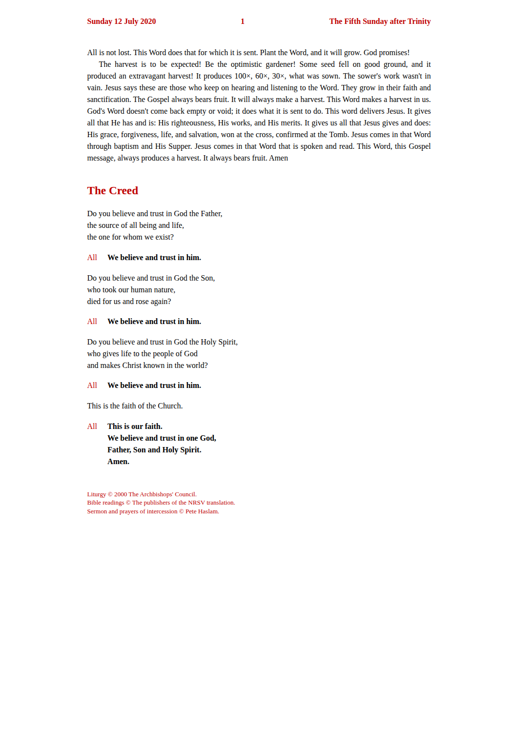Sunday 12 July 2020 1 The Fifth Sunday after Trinity
All is not lost. This Word does that for which it is sent. Plant the Word, and it will grow. God promises!
The harvest is to be expected! Be the optimistic gardener! Some seed fell on good ground, and it produced an extravagant harvest! It produces 100×, 60×, 30×, what was sown. The sower's work wasn't in vain. Jesus says these are those who keep on hearing and listening to the Word. They grow in their faith and sanctification. The Gospel always bears fruit. It will always make a harvest. This Word makes a harvest in us. God's Word doesn't come back empty or void; it does what it is sent to do. This word delivers Jesus. It gives all that He has and is: His righteousness, His works, and His merits. It gives us all that Jesus gives and does: His grace, forgiveness, life, and salvation, won at the cross, confirmed at the Tomb. Jesus comes in that Word through baptism and His Supper. Jesus comes in that Word that is spoken and read. This Word, this Gospel message, always produces a harvest. It always bears fruit. Amen
The Creed
Do you believe and trust in God the Father,
the source of all being and life,
the one for whom we exist?
All
We believe and trust in him.
Do you believe and trust in God the Son,
who took our human nature,
died for us and rose again?
All
We believe and trust in him.
Do you believe and trust in God the Holy Spirit,
who gives life to the people of God
and makes Christ known in the world?
All
We believe and trust in him.
This is the faith of the Church.
All
This is our faith.
We believe and trust in one God,
Father, Son and Holy Spirit.
Amen.
Liturgy © 2000 The Archbishops' Council.
Bible readings © The publishers of the NRSV translation.
Sermon and prayers of intercession © Pete Haslam.